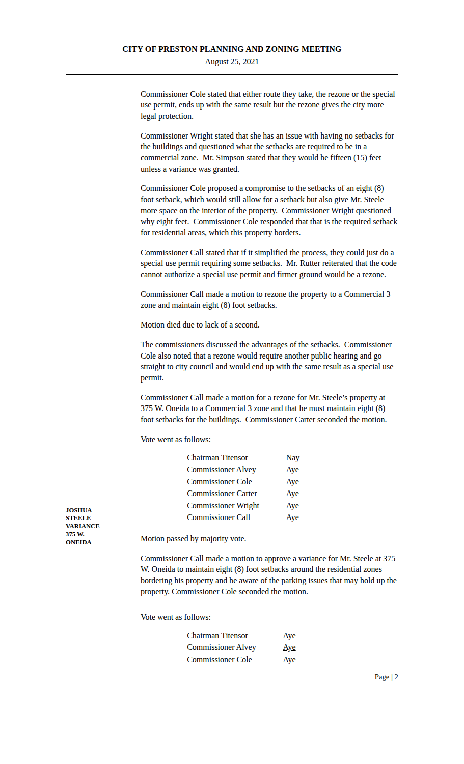CITY OF PRESTON PLANNING AND ZONING MEETING
August 25, 2021
JOSHUA
STEELE
VARIANCE
375 W.
ONEIDA
Commissioner Cole stated that either route they take, the rezone or the special use permit, ends up with the same result but the rezone gives the city more legal protection.
Commissioner Wright stated that she has an issue with having no setbacks for the buildings and questioned what the setbacks are required to be in a commercial zone. Mr. Simpson stated that they would be fifteen (15) feet unless a variance was granted.
Commissioner Cole proposed a compromise to the setbacks of an eight (8) foot setback, which would still allow for a setback but also give Mr. Steele more space on the interior of the property. Commissioner Wright questioned why eight feet. Commissioner Cole responded that that is the required setback for residential areas, which this property borders.
Commissioner Call stated that if it simplified the process, they could just do a special use permit requiring some setbacks. Mr. Rutter reiterated that the code cannot authorize a special use permit and firmer ground would be a rezone.
Commissioner Call made a motion to rezone the property to a Commercial 3 zone and maintain eight (8) foot setbacks.
Motion died due to lack of a second.
The commissioners discussed the advantages of the setbacks. Commissioner Cole also noted that a rezone would require another public hearing and go straight to city council and would end up with the same result as a special use permit.
Commissioner Call made a motion for a rezone for Mr. Steele’s property at 375 W. Oneida to a Commercial 3 zone and that he must maintain eight (8) foot setbacks for the buildings. Commissioner Carter seconded the motion.
Vote went as follows:
| Chairman Titensor | Nay |
| Commissioner Alvey | Aye |
| Commissioner Cole | Aye |
| Commissioner Carter | Aye |
| Commissioner Wright | Aye |
| Commissioner Call | Aye |
Motion passed by majority vote.
Commissioner Call made a motion to approve a variance for Mr. Steele at 375 W. Oneida to maintain eight (8) foot setbacks around the residential zones bordering his property and be aware of the parking issues that may hold up the property. Commissioner Cole seconded the motion.
Vote went as follows:
| Chairman Titensor | Aye |
| Commissioner Alvey | Aye |
| Commissioner Cole | Aye |
Page | 2